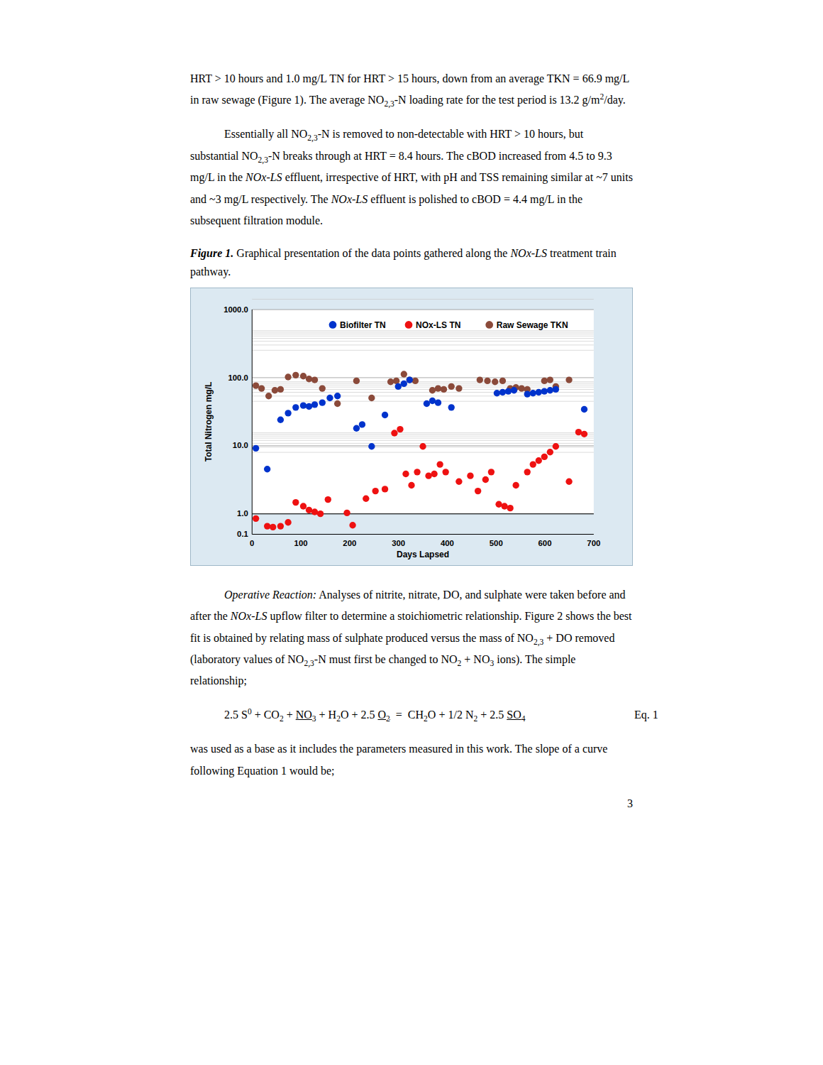HRT > 10 hours and 1.0 mg/L TN for HRT > 15 hours, down from an average TKN = 66.9 mg/L in raw sewage (Figure 1). The average NO2,3-N loading rate for the test period is 13.2 g/m2/day.
Essentially all NO2,3-N is removed to non-detectable with HRT > 10 hours, but substantial NO2,3-N breaks through at HRT = 8.4 hours. The cBOD increased from 4.5 to 9.3 mg/L in the NOx-LS effluent, irrespective of HRT, with pH and TSS remaining similar at ~7 units and ~3 mg/L respectively. The NOx-LS effluent is polished to cBOD = 4.4 mg/L in the subsequent filtration module.
Figure 1. Graphical presentation of the data points gathered along the NOx-LS treatment train pathway.
1000.0 100.0 10.0 1.0 0.1 0 100 200 300 400 500 600 700 Days Lapsed Total Nitrogen mg/L Biofilter TN NOx-LS TN Raw Sewage TKN
Operative Reaction: Analyses of nitrite, nitrate, DO, and sulphate were taken before and after the NOx-LS upflow filter to determine a stoichiometric relationship. Figure 2 shows the best fit is obtained by relating mass of sulphate produced versus the mass of NO2,3 + DO removed (laboratory values of NO2,3-N must first be changed to NO2 + NO3 ions). The simple relationship;
2.5 S0 + CO2 + NO3 + H2O + 2.5 O2 = CH2O + 1/2 N2 + 2.5 SO4 Eq. 1
was used as a base as it includes the parameters measured in this work. The slope of a curve following Equation 1 would be;
3